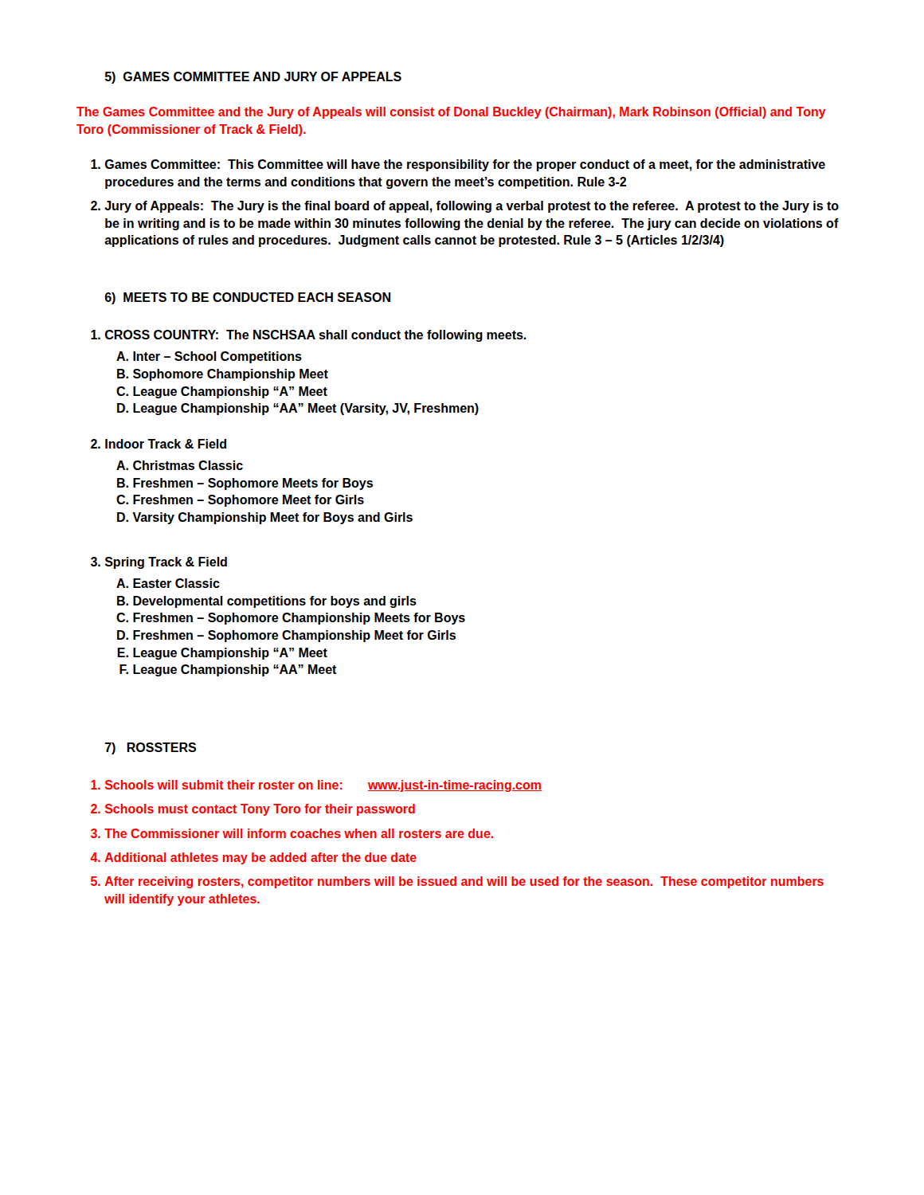5) GAMES COMMITTEE AND JURY OF APPEALS
The Games Committee and the Jury of Appeals will consist of Donal Buckley (Chairman), Mark Robinson (Official) and Tony Toro (Commissioner of Track & Field).
Games Committee: This Committee will have the responsibility for the proper conduct of a meet, for the administrative procedures and the terms and conditions that govern the meet’s competition. Rule 3-2
Jury of Appeals: The Jury is the final board of appeal, following a verbal protest to the referee. A protest to the Jury is to be in writing and is to be made within 30 minutes following the denial by the referee. The jury can decide on violations of applications of rules and procedures. Judgment calls cannot be protested. Rule 3 – 5 (Articles 1/2/3/4)
6) MEETS TO BE CONDUCTED EACH SEASON
CROSS COUNTRY: The NSCHSAA shall conduct the following meets.
Inter – School Competitions
Sophomore Championship Meet
League Championship “A” Meet
League Championship “AA” Meet (Varsity, JV, Freshmen)
Indoor Track & Field
Christmas Classic
Freshmen – Sophomore Meets for Boys
Freshmen – Sophomore Meet for Girls
Varsity Championship Meet for Boys and Girls
Spring Track & Field
Easter Classic
Developmental competitions for boys and girls
Freshmen – Sophomore Championship Meets for Boys
Freshmen – Sophomore Championship Meet for Girls
League Championship “A” Meet
League Championship “AA” Meet
7) ROSSTERS
Schools will submit their roster on line: www.just-in-time-racing.com
Schools must contact Tony Toro for their password
The Commissioner will inform coaches when all rosters are due.
Additional athletes may be added after the due date
After receiving rosters, competitor numbers will be issued and will be used for the season. These competitor numbers will identify your athletes.